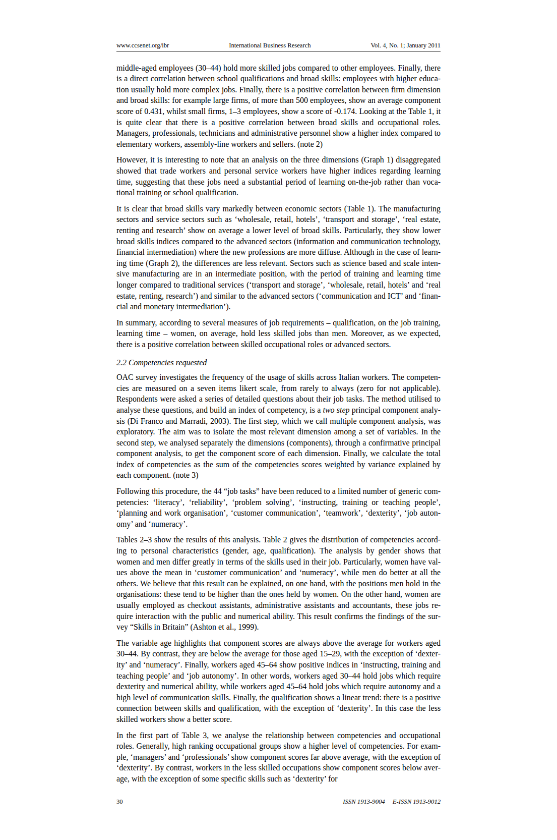www.ccsenet.org/ibr International Business Research Vol. 4, No. 1; January 2011
middle-aged employees (30–44) hold more skilled jobs compared to other employees. Finally, there is a direct correlation between school qualifications and broad skills: employees with higher education usually hold more complex jobs. Finally, there is a positive correlation between firm dimension and broad skills: for example large firms, of more than 500 employees, show an average component score of 0.431, whilst small firms, 1–3 employees, show a score of -0.174. Looking at the Table 1, it is quite clear that there is a positive correlation between broad skills and occupational roles. Managers, professionals, technicians and administrative personnel show a higher index compared to elementary workers, assembly-line workers and sellers. (note 2)
However, it is interesting to note that an analysis on the three dimensions (Graph 1) disaggregated showed that trade workers and personal service workers have higher indices regarding learning time, suggesting that these jobs need a substantial period of learning on-the-job rather than vocational training or school qualification.
It is clear that broad skills vary markedly between economic sectors (Table 1). The manufacturing sectors and service sectors such as ‘wholesale, retail, hotels’, ‘transport and storage’, ‘real estate, renting and research’ show on average a lower level of broad skills. Particularly, they show lower broad skills indices compared to the advanced sectors (information and communication technology, financial intermediation) where the new professions are more diffuse. Although in the case of learning time (Graph 2), the differences are less relevant. Sectors such as science based and scale intensive manufacturing are in an intermediate position, with the period of training and learning time longer compared to traditional services (‘transport and storage’, ‘wholesale, retail, hotels’ and ‘real estate, renting, research’) and similar to the advanced sectors (‘communication and ICT’ and ‘financial and monetary intermediation’).
In summary, according to several measures of job requirements – qualification, on the job training, learning time – women, on average, hold less skilled jobs than men. Moreover, as we expected, there is a positive correlation between skilled occupational roles or advanced sectors.
2.2 Competencies requested
OAC survey investigates the frequency of the usage of skills across Italian workers. The competencies are measured on a seven items likert scale, from rarely to always (zero for not applicable). Respondents were asked a series of detailed questions about their job tasks. The method utilised to analyse these questions, and build an index of competency, is a two step principal component analysis (Di Franco and Marradi, 2003). The first step, which we call multiple component analysis, was exploratory. The aim was to isolate the most relevant dimension among a set of variables. In the second step, we analysed separately the dimensions (components), through a confirmative principal component analysis, to get the component score of each dimension. Finally, we calculate the total index of competencies as the sum of the competencies scores weighted by variance explained by each component. (note 3)
Following this procedure, the 44 “job tasks” have been reduced to a limited number of generic competencies: ‘literacy’, ‘reliability’, ‘problem solving’, ‘instructing, training or teaching people’, ‘planning and work organisation’, ‘customer communication’, ‘teamwork’, ‘dexterity’, ‘job autonomy’ and ‘numeracy’.
Tables 2–3 show the results of this analysis. Table 2 gives the distribution of competencies according to personal characteristics (gender, age, qualification). The analysis by gender shows that women and men differ greatly in terms of the skills used in their job. Particularly, women have values above the mean in ‘customer communication’ and ‘numeracy’, while men do better at all the others. We believe that this result can be explained, on one hand, with the positions men hold in the organisations: these tend to be higher than the ones held by women. On the other hand, women are usually employed as checkout assistants, administrative assistants and accountants, these jobs require interaction with the public and numerical ability. This result confirms the findings of the survey “Skills in Britain” (Ashton et al., 1999).
The variable age highlights that component scores are always above the average for workers aged 30–44. By contrast, they are below the average for those aged 15–29, with the exception of ‘dexterity’ and ‘numeracy’. Finally, workers aged 45–64 show positive indices in ‘instructing, training and teaching people’ and ‘job autonomy’. In other words, workers aged 30–44 hold jobs which require dexterity and numerical ability, while workers aged 45–64 hold jobs which require autonomy and a high level of communication skills. Finally, the qualification shows a linear trend: there is a positive connection between skills and qualification, with the exception of ‘dexterity’. In this case the less skilled workers show a better score.
In the first part of Table 3, we analyse the relationship between competencies and occupational roles. Generally, high ranking occupational groups show a higher level of competencies. For example, ‘managers’ and ‘professionals’ show component scores far above average, with the exception of ‘dexterity’. By contrast, workers in the less skilled occupations show component scores below average, with the exception of some specific skills such as ‘dexterity’ for
30 ISSN 1913-9004 E-ISSN 1913-9012